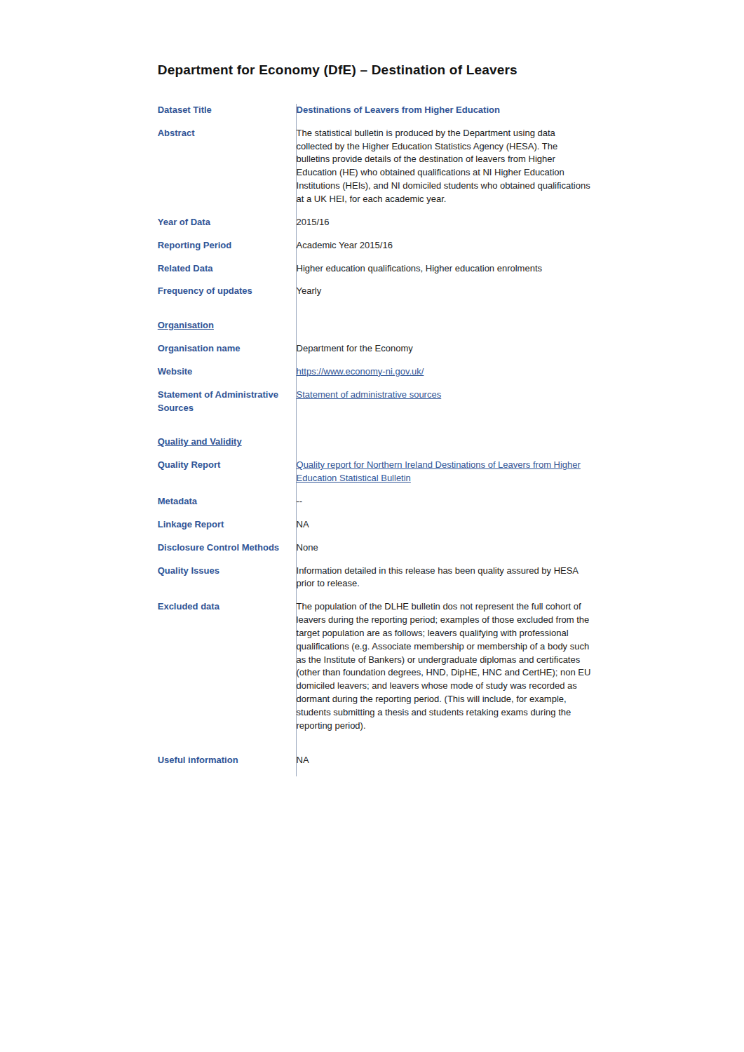Department for Economy (DfE) – Destination of Leavers
| Dataset Title | Destinations of Leavers from Higher Education |
| Abstract | The statistical bulletin is produced by the Department using data collected by the Higher Education Statistics Agency (HESA). The bulletins provide details of the destination of leavers from Higher Education (HE) who obtained qualifications at NI Higher Education Institutions (HEIs), and NI domiciled students who obtained qualifications at a UK HEI, for each academic year. |
| Year of Data | 2015/16 |
| Reporting Period | Academic Year 2015/16 |
| Related Data | Higher education qualifications, Higher education enrolments |
| Frequency of updates | Yearly |
| Organisation | |
| Organisation name | Department for the Economy |
| Website | https://www.economy-ni.gov.uk/ |
| Statement of Administrative Sources | Statement of administrative sources |
| Quality and Validity | |
| Quality Report | Quality report for Northern Ireland Destinations of Leavers from Higher Education Statistical Bulletin |
| Metadata | -- |
| Linkage Report | NA |
| Disclosure Control Methods | None |
| Quality Issues | Information detailed in this release has been quality assured by HESA prior to release. |
| Excluded data | The population of the DLHE bulletin dos not represent the full cohort of leavers during the reporting period; examples of those excluded from the target population are as follows; leavers qualifying with professional qualifications (e.g. Associate membership or membership of a body such as the Institute of Bankers) or undergraduate diplomas and certificates (other than foundation degrees, HND, DipHE, HNC and CertHE); non EU domiciled leavers; and leavers whose mode of study was recorded as dormant during the reporting period. (This will include, for example, students submitting a thesis and students retaking exams during the reporting period). |
| Useful information | NA |